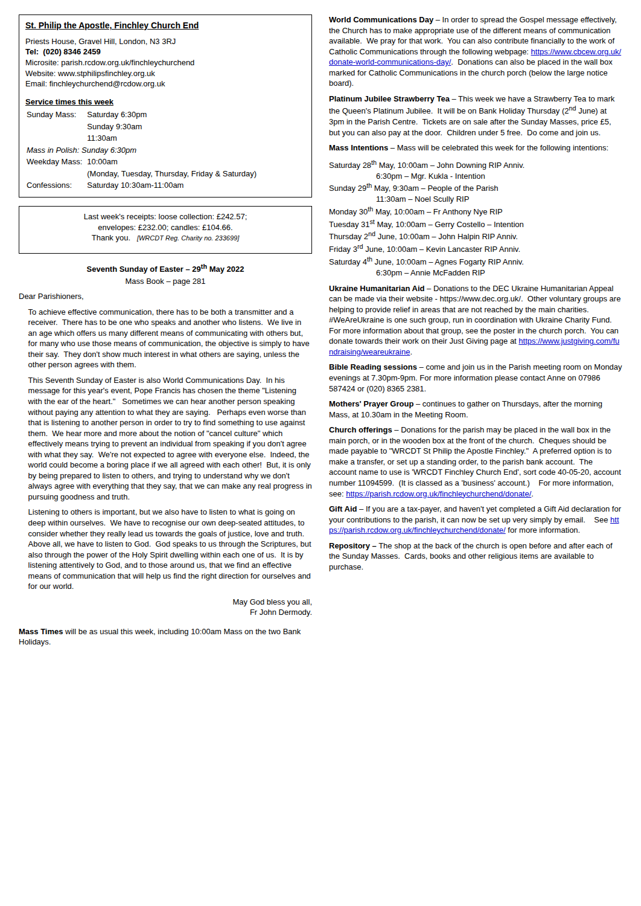St. Philip the Apostle, Finchley Church End
Priests House, Gravel Hill, London, N3 3RJ
Tel: (020) 8346 2459
Microsite: parish.rcdow.org.uk/finchleychurchend
Website: www.stphilipsfinchley.org.uk
Email: finchleychurchend@rcdow.org.uk
Service times this week
| Sunday Mass: | Saturday 6:30pm |
| | Sunday 9:30am |
| | 11:30am |
| Mass in Polish: Sunday 6:30pm |
| Weekday Mass: | 10:00am |
| | (Monday, Tuesday, Thursday, Friday & Saturday) |
| Confessions: | Saturday 10:30am-11:00am |
Last week's receipts: loose collection: £242.57;
envelopes: £232.00; candles: £104.66.
Thank you. [WRCDT Reg. Charity no. 233699]
Seventh Sunday of Easter – 29th May 2022
Mass Book – page 281
Dear Parishioners,
To achieve effective communication, there has to be both a transmitter and a receiver. There has to be one who speaks and another who listens. We live in an age which offers us many different means of communicating with others but, for many who use those means of communication, the objective is simply to have their say. They don't show much interest in what others are saying, unless the other person agrees with them.
This Seventh Sunday of Easter is also World Communications Day. In his message for this year's event, Pope Francis has chosen the theme "Listening with the ear of the heart." Sometimes we can hear another person speaking without paying any attention to what they are saying. Perhaps even worse than that is listening to another person in order to try to find something to use against them. We hear more and more about the notion of "cancel culture" which effectively means trying to prevent an individual from speaking if you don't agree with what they say. We're not expected to agree with everyone else. Indeed, the world could become a boring place if we all agreed with each other! But, it is only by being prepared to listen to others, and trying to understand why we don't always agree with everything that they say, that we can make any real progress in pursuing goodness and truth.
Listening to others is important, but we also have to listen to what is going on deep within ourselves. We have to recognise our own deep-seated attitudes, to consider whether they really lead us towards the goals of justice, love and truth. Above all, we have to listen to God. God speaks to us through the Scriptures, but also through the power of the Holy Spirit dwelling within each one of us. It is by listening attentively to God, and to those around us, that we find an effective means of communication that will help us find the right direction for ourselves and for our world.
May God bless you all,
Fr John Dermody.
Mass Times will be as usual this week, including 10:00am Mass on the two Bank Holidays.
World Communications Day – In order to spread the Gospel message effectively, the Church has to make appropriate use of the different means of communication available. We pray for that work. You can also contribute financially to the work of Catholic Communications through the following webpage: https://www.cbcew.org.uk/donate-world-communications-day/. Donations can also be placed in the wall box marked for Catholic Communications in the church porch (below the large notice board).
Platinum Jubilee Strawberry Tea – This week we have a Strawberry Tea to mark the Queen's Platinum Jubilee. It will be on Bank Holiday Thursday (2nd June) at 3pm in the Parish Centre. Tickets are on sale after the Sunday Masses, price £5, but you can also pay at the door. Children under 5 free. Do come and join us.
Mass Intentions – Mass will be celebrated this week for the following intentions:
Saturday 28th May, 10:00am – John Downing RIP Anniv.
6:30pm – Mgr. Kukla - Intention
Sunday 29th May, 9:30am – People of the Parish
11:30am – Noel Scully RIP
Monday 30th May, 10:00am – Fr Anthony Nye RIP
Tuesday 31st May, 10:00am – Gerry Costello – Intention
Thursday 2nd June, 10:00am – John Halpin RIP Anniv.
Friday 3rd June, 10:00am – Kevin Lancaster RIP Anniv.
Saturday 4th June, 10:00am – Agnes Fogarty RIP Anniv.
6:30pm – Annie McFadden RIP
Ukraine Humanitarian Aid – Donations to the DEC Ukraine Humanitarian Appeal can be made via their website - https://www.dec.org.uk/. Other voluntary groups are helping to provide relief in areas that are not reached by the main charities. #WeAreUkraine is one such group, run in coordination with Ukraine Charity Fund. For more information about that group, see the poster in the church porch. You can donate towards their work on their Just Giving page at https://www.justgiving.com/fundraising/weareukraine.
Bible Reading sessions – come and join us in the Parish meeting room on Monday evenings at 7.30pm-9pm. For more information please contact Anne on 07986 587424 or (020) 8365 2381.
Mothers' Prayer Group – continues to gather on Thursdays, after the morning Mass, at 10.30am in the Meeting Room.
Church offerings – Donations for the parish may be placed in the wall box in the main porch, or in the wooden box at the front of the church. Cheques should be made payable to "WRCDT St Philip the Apostle Finchley." A preferred option is to make a transfer, or set up a standing order, to the parish bank account. The account name to use is 'WRCDT Finchley Church End', sort code 40-05-20, account number 11094599. (It is classed as a 'business' account.) For more information, see: https://parish.rcdow.org.uk/finchleychurchend/donate/.
Gift Aid – If you are a tax-payer, and haven't yet completed a Gift Aid declaration for your contributions to the parish, it can now be set up very simply by email. See https://parish.rcdow.org.uk/finchleychurchend/donate/ for more information.
Repository – The shop at the back of the church is open before and after each of the Sunday Masses. Cards, books and other religious items are available to purchase.